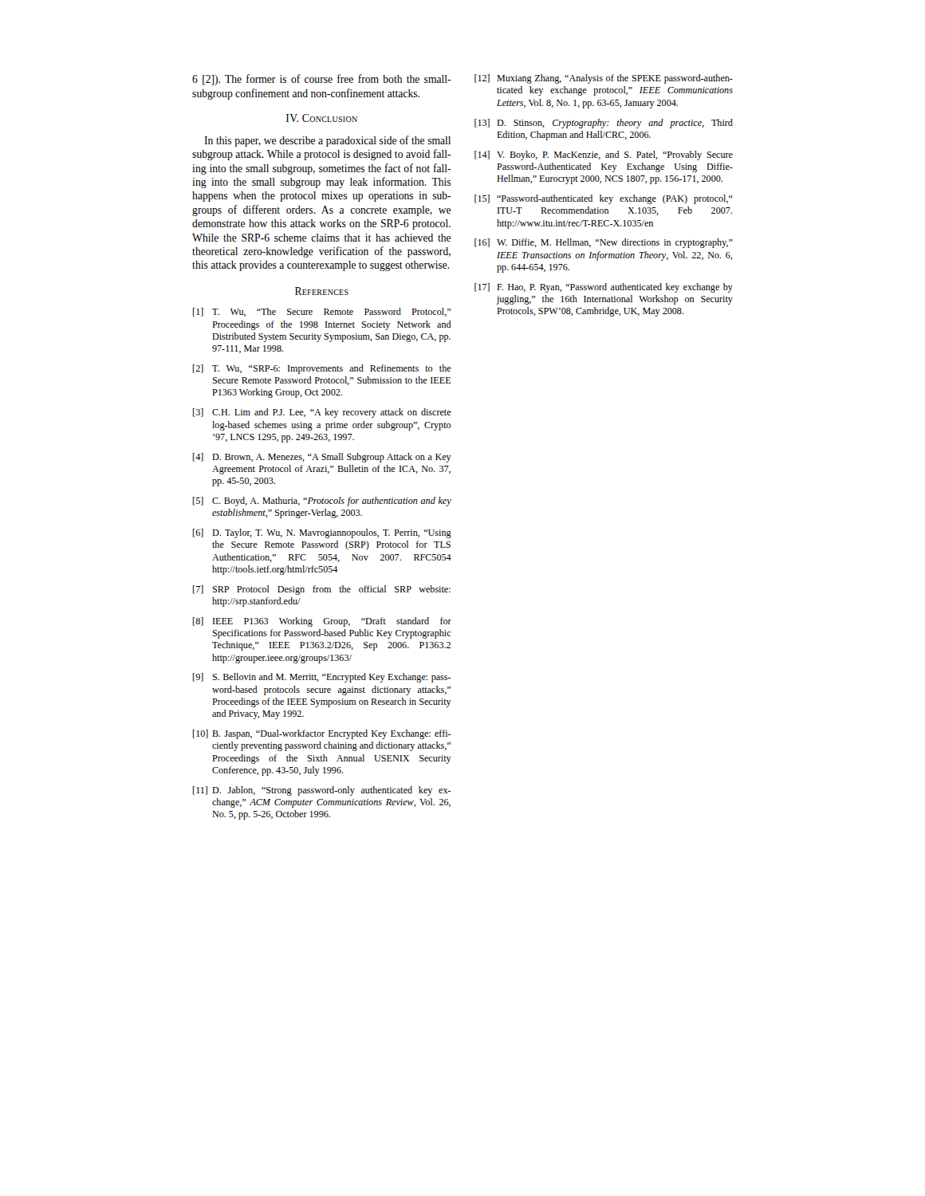6 [2]). The former is of course free from both the small-subgroup confinement and non-confinement attacks.
IV. Conclusion
In this paper, we describe a paradoxical side of the small subgroup attack. While a protocol is designed to avoid falling into the small subgroup, sometimes the fact of not falling into the small subgroup may leak information. This happens when the protocol mixes up operations in subgroups of different orders. As a concrete example, we demonstrate how this attack works on the SRP-6 protocol. While the SRP-6 scheme claims that it has achieved the theoretical zero-knowledge verification of the password, this attack provides a counterexample to suggest otherwise.
References
[1] T. Wu, “The Secure Remote Password Protocol,” Proceedings of the 1998 Internet Society Network and Distributed System Security Symposium, San Diego, CA, pp. 97-111, Mar 1998.
[2] T. Wu, “SRP-6: Improvements and Refinements to the Secure Remote Password Protocol,” Submission to the IEEE P1363 Working Group, Oct 2002.
[3] C.H. Lim and P.J. Lee, “A key recovery attack on discrete log-based schemes using a prime order subgroup”, Crypto ’97, LNCS 1295, pp. 249-263, 1997.
[4] D. Brown, A. Menezes, “A Small Subgroup Attack on a Key Agreement Protocol of Arazi,” Bulletin of the ICA, No. 37, pp. 45-50, 2003.
[5] C. Boyd, A. Mathuria, “Protocols for authentication and key establishment,” Springer-Verlag, 2003.
[6] D. Taylor, T. Wu, N. Mavrogiannopoulos, T. Perrin, “Using the Secure Remote Password (SRP) Protocol for TLS Authentication,” RFC 5054, Nov 2007. RFC5054 http://tools.ietf.org/html/rfc5054
[7] SRP Protocol Design from the official SRP website: http://srp.stanford.edu/
[8] IEEE P1363 Working Group, “Draft standard for Specifications for Password-based Public Key Cryptographic Technique,” IEEE P1363.2/D26, Sep 2006. P1363.2 http://grouper.ieee.org/groups/1363/
[9] S. Bellovin and M. Merritt, “Encrypted Key Exchange: password-based protocols secure against dictionary attacks,” Proceedings of the IEEE Symposium on Research in Security and Privacy, May 1992.
[10] B. Jaspan, “Dual-workfactor Encrypted Key Exchange: efficiently preventing password chaining and dictionary attacks,” Proceedings of the Sixth Annual USENIX Security Conference, pp. 43-50, July 1996.
[11] D. Jablon, “Strong password-only authenticated key exchange,” ACM Computer Communications Review, Vol. 26, No. 5, pp. 5-26, October 1996.
[12] Muxiang Zhang, “Analysis of the SPEKE password-authenticated key exchange protocol,” IEEE Communications Letters, Vol. 8, No. 1, pp. 63-65, January 2004.
[13] D. Stinson, Cryptography: theory and practice, Third Edition, Chapman and Hall/CRC, 2006.
[14] V. Boyko, P. MacKenzie, and S. Patel, “Provably Secure Password-Authenticated Key Exchange Using Diffie-Hellman,” Eurocrypt 2000, NCS 1807, pp. 156-171, 2000.
[15]“Password-authenticated key exchange (PAK) protocol,“ ITU-T Recommendation X.1035, Feb 2007. http://www.itu.int/rec/T-REC-X.1035/en
[16] W. Diffie, M. Hellman, “New directions in cryptography,” IEEE Transactions on Information Theory, Vol. 22, No. 6, pp. 644-654, 1976.
[17] F. Hao, P. Ryan, “Password authenticated key exchange by juggling,” the 16th International Workshop on Security Protocols, SPW’08, Cambridge, UK, May 2008.